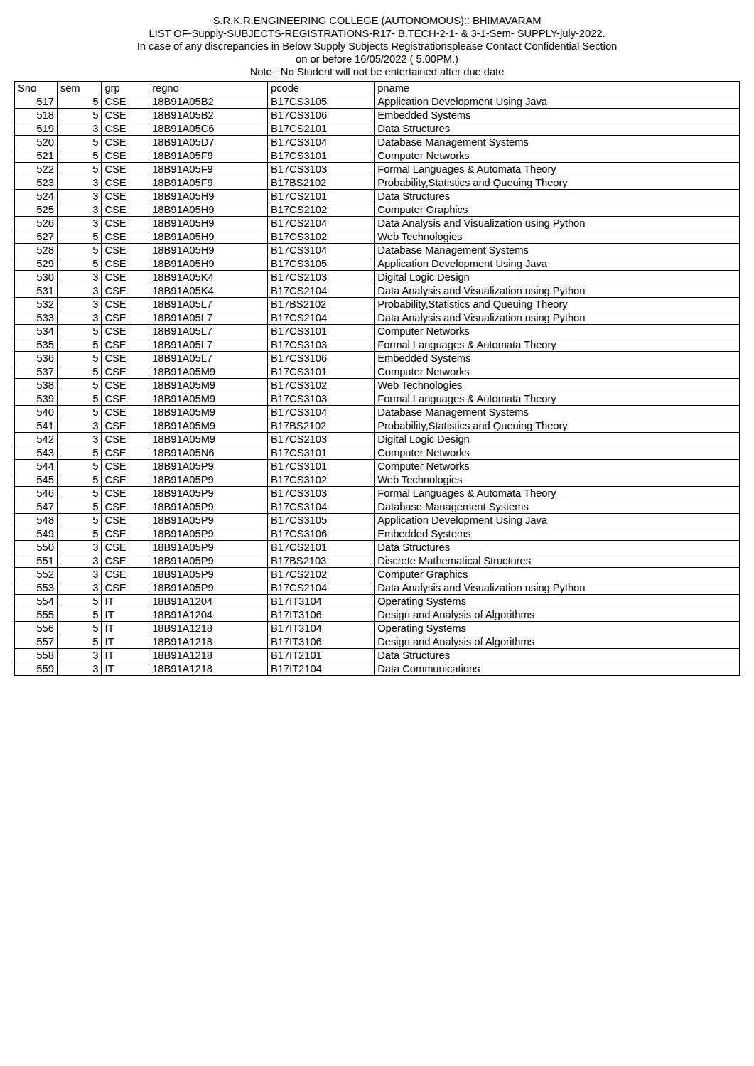S.R.K.R.ENGINEERING COLLEGE (AUTONOMOUS):: BHIMAVARAM
LIST OF-Supply-SUBJECTS-REGISTRATIONS-R17- B.TECH-2-1- & 3-1-Sem- SUPPLY-july-2022.
In case of any discrepancies in Below Supply Subjects Registrationsplease Contact Confidential Section
on or before 16/05/2022 ( 5.00PM.)
Note : No Student will not be entertained after due date
| Sno | sem | grp | regno | pcode | pname |
| --- | --- | --- | --- | --- | --- |
| 517 | 5 | CSE | 18B91A05B2 | B17CS3105 | Application Development Using Java |
| 518 | 5 | CSE | 18B91A05B2 | B17CS3106 | Embedded Systems |
| 519 | 3 | CSE | 18B91A05C6 | B17CS2101 | Data Structures |
| 520 | 5 | CSE | 18B91A05D7 | B17CS3104 | Database Management Systems |
| 521 | 5 | CSE | 18B91A05F9 | B17CS3101 | Computer Networks |
| 522 | 5 | CSE | 18B91A05F9 | B17CS3103 | Formal Languages & Automata Theory |
| 523 | 3 | CSE | 18B91A05F9 | B17BS2102 | Probability,Statistics and Queuing Theory |
| 524 | 3 | CSE | 18B91A05H9 | B17CS2101 | Data Structures |
| 525 | 3 | CSE | 18B91A05H9 | B17CS2102 | Computer Graphics |
| 526 | 3 | CSE | 18B91A05H9 | B17CS2104 | Data Analysis and Visualization using Python |
| 527 | 5 | CSE | 18B91A05H9 | B17CS3102 | Web Technologies |
| 528 | 5 | CSE | 18B91A05H9 | B17CS3104 | Database Management Systems |
| 529 | 5 | CSE | 18B91A05H9 | B17CS3105 | Application Development Using Java |
| 530 | 3 | CSE | 18B91A05K4 | B17CS2103 | Digital Logic Design |
| 531 | 3 | CSE | 18B91A05K4 | B17CS2104 | Data Analysis and Visualization using Python |
| 532 | 3 | CSE | 18B91A05L7 | B17BS2102 | Probability,Statistics and Queuing Theory |
| 533 | 3 | CSE | 18B91A05L7 | B17CS2104 | Data Analysis and Visualization using Python |
| 534 | 5 | CSE | 18B91A05L7 | B17CS3101 | Computer Networks |
| 535 | 5 | CSE | 18B91A05L7 | B17CS3103 | Formal Languages & Automata Theory |
| 536 | 5 | CSE | 18B91A05L7 | B17CS3106 | Embedded Systems |
| 537 | 5 | CSE | 18B91A05M9 | B17CS3101 | Computer Networks |
| 538 | 5 | CSE | 18B91A05M9 | B17CS3102 | Web Technologies |
| 539 | 5 | CSE | 18B91A05M9 | B17CS3103 | Formal Languages & Automata Theory |
| 540 | 5 | CSE | 18B91A05M9 | B17CS3104 | Database Management Systems |
| 541 | 3 | CSE | 18B91A05M9 | B17BS2102 | Probability,Statistics and Queuing Theory |
| 542 | 3 | CSE | 18B91A05M9 | B17CS2103 | Digital Logic Design |
| 543 | 5 | CSE | 18B91A05N6 | B17CS3101 | Computer Networks |
| 544 | 5 | CSE | 18B91A05P9 | B17CS3101 | Computer Networks |
| 545 | 5 | CSE | 18B91A05P9 | B17CS3102 | Web Technologies |
| 546 | 5 | CSE | 18B91A05P9 | B17CS3103 | Formal Languages & Automata Theory |
| 547 | 5 | CSE | 18B91A05P9 | B17CS3104 | Database Management Systems |
| 548 | 5 | CSE | 18B91A05P9 | B17CS3105 | Application Development Using Java |
| 549 | 5 | CSE | 18B91A05P9 | B17CS3106 | Embedded Systems |
| 550 | 3 | CSE | 18B91A05P9 | B17CS2101 | Data Structures |
| 551 | 3 | CSE | 18B91A05P9 | B17BS2103 | Discrete Mathematical Structures |
| 552 | 3 | CSE | 18B91A05P9 | B17CS2102 | Computer Graphics |
| 553 | 3 | CSE | 18B91A05P9 | B17CS2104 | Data Analysis and Visualization using Python |
| 554 | 5 | IT | 18B91A1204 | B17IT3104 | Operating Systems |
| 555 | 5 | IT | 18B91A1204 | B17IT3106 | Design and Analysis of Algorithms |
| 556 | 5 | IT | 18B91A1218 | B17IT3104 | Operating Systems |
| 557 | 5 | IT | 18B91A1218 | B17IT3106 | Design and Analysis of Algorithms |
| 558 | 3 | IT | 18B91A1218 | B17IT2101 | Data Structures |
| 559 | 3 | IT | 18B91A1218 | B17IT2104 | Data Communications |